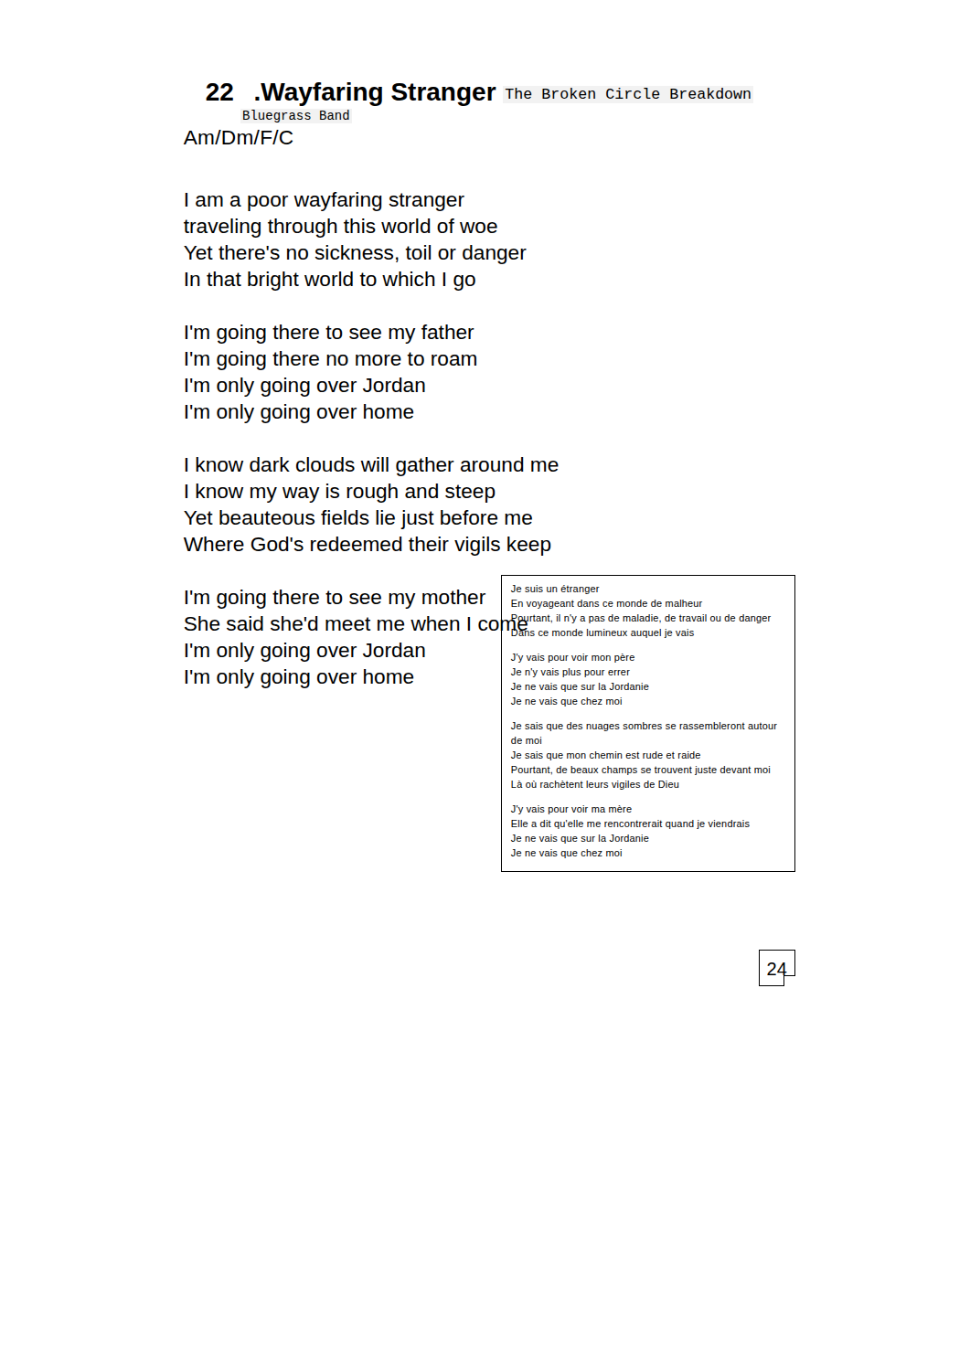22.Wayfaring Stranger The Broken Circle Breakdown
Bluegrass Band
Am/Dm/F/C
I am a poor wayfaring stranger
traveling through this world of woe
Yet there's no sickness, toil or danger
In that bright world to which I go
I'm going there to see my father
I'm going there no more to roam
I'm only going over Jordan
I'm only going over home
I know dark clouds will gather around me
I know my way is rough and steep
Yet beauteous fields lie just before me
Where God's redeemed their vigils keep
I'm going there to see my mother
She said she'd meet me when I come
I'm only going over Jordan
I'm only going over home
Je suis un étranger
En voyageant dans ce monde de malheur
Pourtant, il n'y a pas de maladie, de travail ou de danger
Dans ce monde lumineux auquel je vais
J'y vais pour voir mon père
Je n'y vais plus pour errer
Je ne vais que sur la Jordanie
Je ne vais que chez moi
Je sais que des nuages sombres se rassembleront autour de moi
Je sais que mon chemin est rude et raide
Pourtant, de beaux champs se trouvent juste devant moi
Là où rachètent leurs vigiles de Dieu
J'y vais pour voir ma mère
Elle a dit qu'elle me rencontrerait quand je viendrais
Je ne vais que sur la Jordanie
Je ne vais que chez moi
24